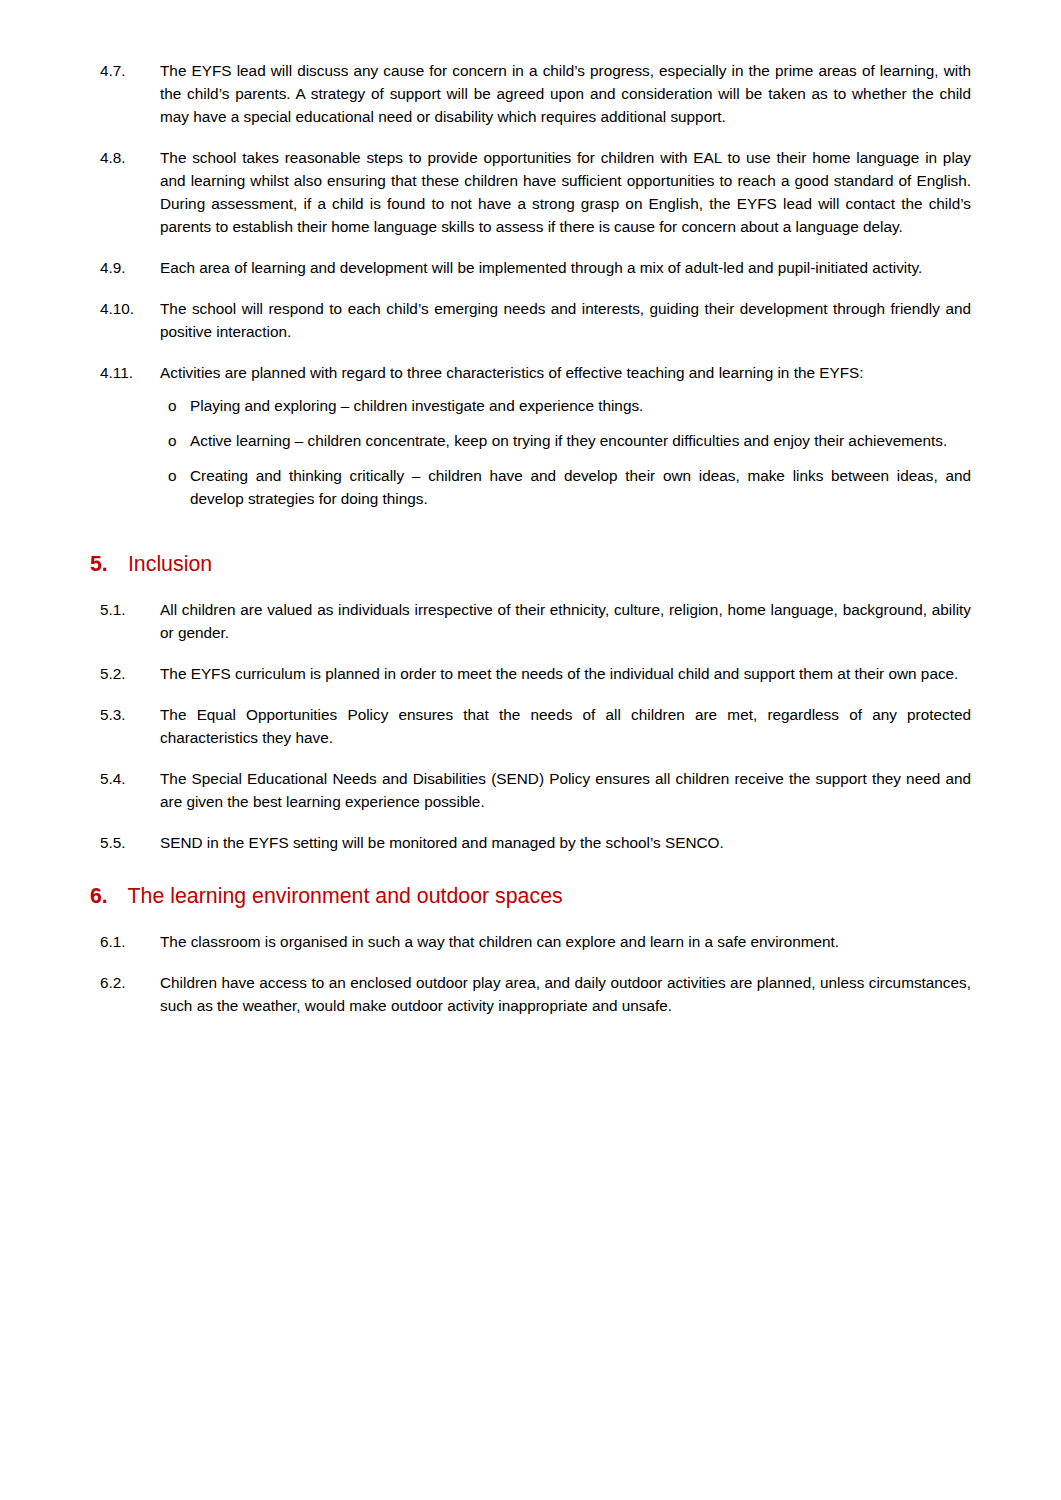4.7.
The EYFS lead will discuss any cause for concern in a child’s progress, especially in the prime areas of learning, with the child’s parents. A strategy of support will be agreed upon and consideration will be taken as to whether the child may have a special educational need or disability which requires additional support.
4.8.
The school takes reasonable steps to provide opportunities for children with EAL to use their home language in play and learning whilst also ensuring that these children have sufficient opportunities to reach a good standard of English. During assessment, if a child is found to not have a strong grasp on English, the EYFS lead will contact the child’s parents to establish their home language skills to assess if there is cause for concern about a language delay.
4.9.
Each area of learning and development will be implemented through a mix of adult-led and pupil-initiated activity.
4.10.
The school will respond to each child’s emerging needs and interests, guiding their development through friendly and positive interaction.
4.11.
Activities are planned with regard to three characteristics of effective teaching and learning in the EYFS:
Playing and exploring – children investigate and experience things.
Active learning – children concentrate, keep on trying if they encounter difficulties and enjoy their achievements.
Creating and thinking critically – children have and develop their own ideas, make links between ideas, and develop strategies for doing things.
5. Inclusion
5.1.
All children are valued as individuals irrespective of their ethnicity, culture, religion, home language, background, ability or gender.
5.2.
The EYFS curriculum is planned in order to meet the needs of the individual child and support them at their own pace.
5.3.
The Equal Opportunities Policy ensures that the needs of all children are met, regardless of any protected characteristics they have.
5.4.
The Special Educational Needs and Disabilities (SEND) Policy ensures all children receive the support they need and are given the best learning experience possible.
5.5.
SEND in the EYFS setting will be monitored and managed by the school’s SENCO.
6. The learning environment and outdoor spaces
6.1.
The classroom is organised in such a way that children can explore and learn in a safe environment.
6.2.
Children have access to an enclosed outdoor play area, and daily outdoor activities are planned, unless circumstances, such as the weather, would make outdoor activity inappropriate and unsafe.